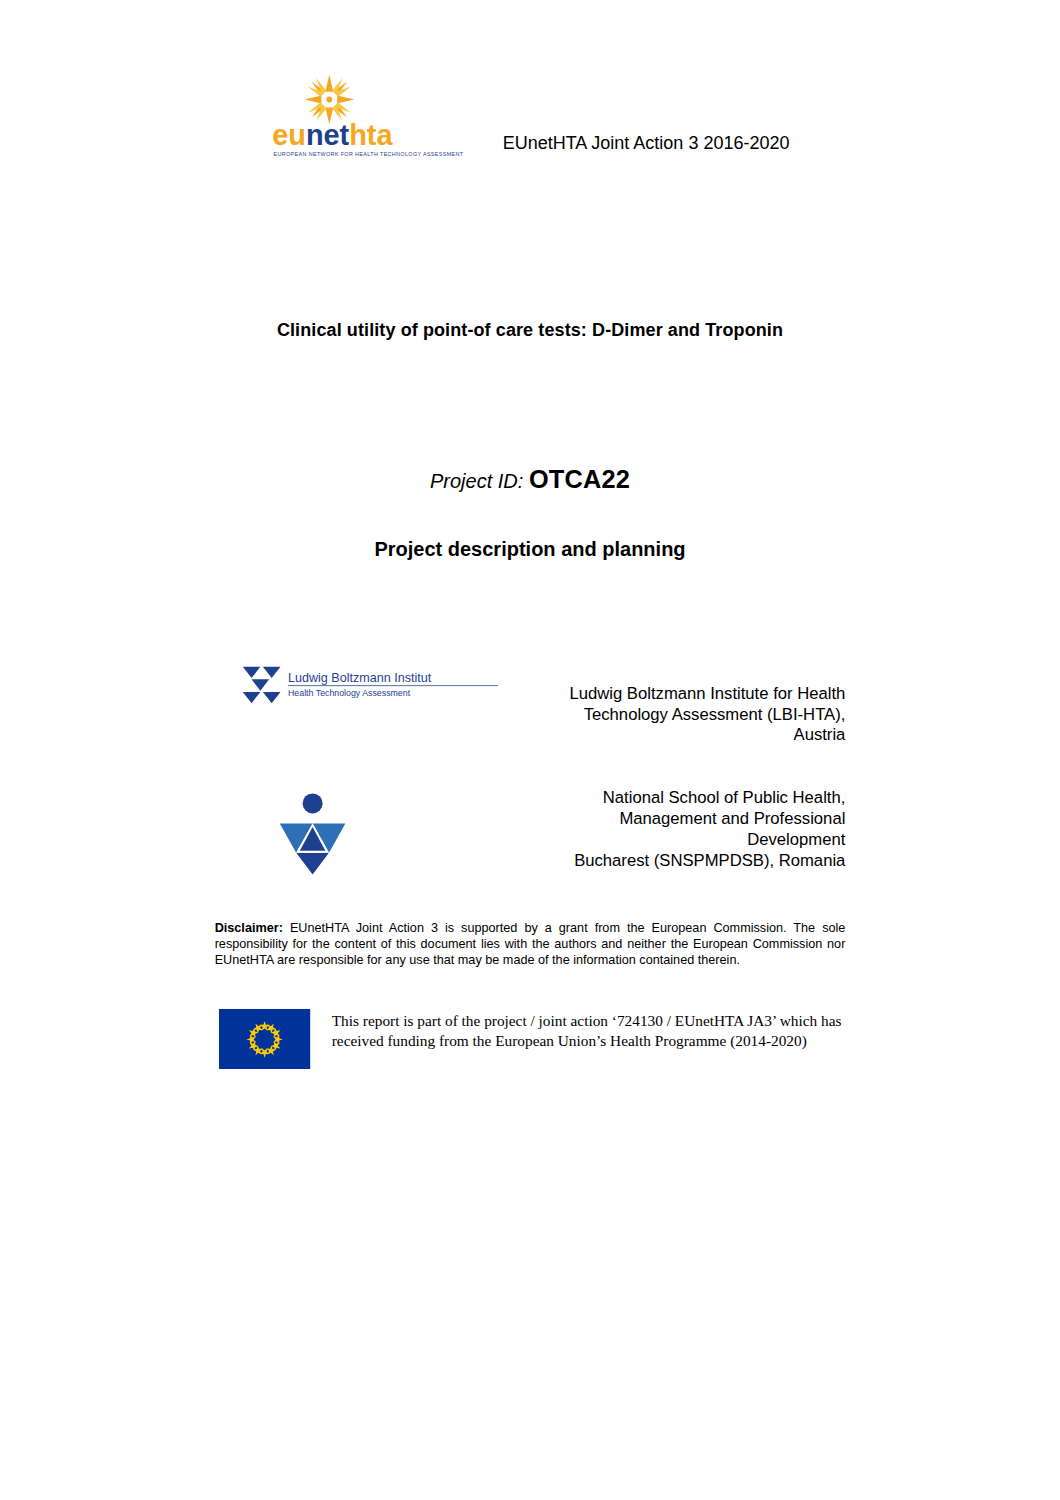eunethta EUROPEAN NETWORK FOR HEALTH TECHNOLOGY ASSESSMENT
EUnetHTA Joint Action 3 2016-2020
Clinical utility of point-of care tests: D-Dimer and Troponin
Project ID: OTCA22
Project description and planning
Ludwig Boltzmann Institut Health Technology Assessment
Ludwig Boltzmann Institute for Health
Technology Assessment (LBI-HTA), Austria
National School of Public Health,
Management and Professional Development
Bucharest (SNSPMPDSB), Romania
Disclaimer: EUnetHTA Joint Action 3 is supported by a grant from the European Commission. The sole responsibility for the content of this document lies with the authors and neither the European Commission nor EUnetHTA are responsible for any use that may be made of the information contained therein.
This report is part of the project / joint action ‘724130 / EUnetHTA JA3’ which has
received funding from the European Union’s Health Programme (2014-2020)